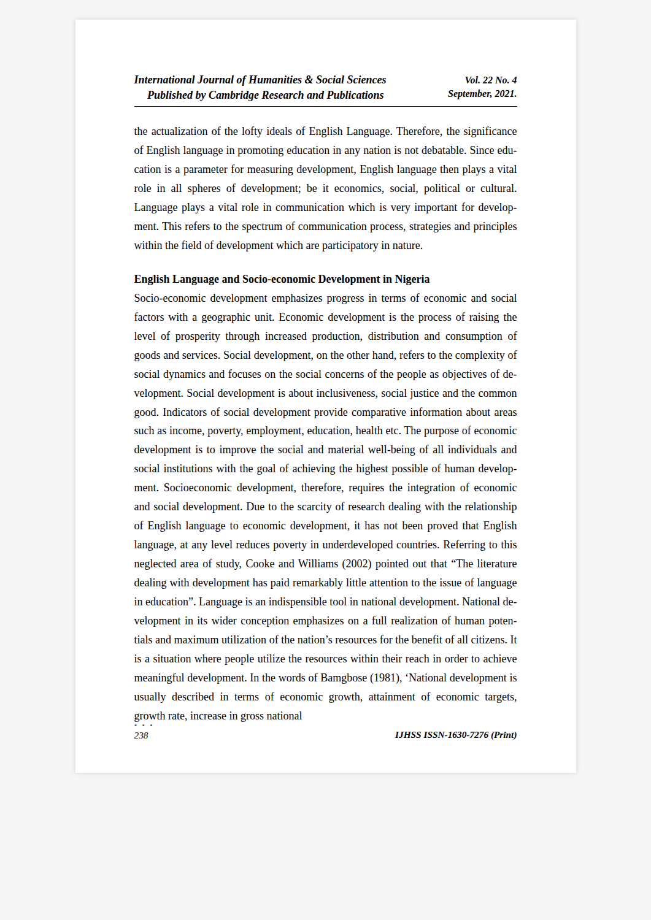International Journal of Humanities & Social Sciences Published by Cambridge Research and Publications
Vol. 22 No. 4
September, 2021.
the actualization of the lofty ideals of English Language. Therefore, the significance of English language in promoting education in any nation is not debatable. Since education is a parameter for measuring development, English language then plays a vital role in all spheres of development; be it economics, social, political or cultural. Language plays a vital role in communication which is very important for development. This refers to the spectrum of communication process, strategies and principles within the field of development which are participatory in nature.
English Language and Socio-economic Development in Nigeria
Socio-economic development emphasizes progress in terms of economic and social factors with a geographic unit. Economic development is the process of raising the level of prosperity through increased production, distribution and consumption of goods and services. Social development, on the other hand, refers to the complexity of social dynamics and focuses on the social concerns of the people as objectives of development. Social development is about inclusiveness, social justice and the common good. Indicators of social development provide comparative information about areas such as income, poverty, employment, education, health etc. The purpose of economic development is to improve the social and material well-being of all individuals and social institutions with the goal of achieving the highest possible of human development. Socioeconomic development, therefore, requires the integration of economic and social development. Due to the scarcity of research dealing with the relationship of English language to economic development, it has not been proved that English language, at any level reduces poverty in underdeveloped countries. Referring to this neglected area of study, Cooke and Williams (2002) pointed out that “The literature dealing with development has paid remarkably little attention to the issue of language in education”. Language is an indispensible tool in national development. National development in its wider conception emphasizes on a full realization of human potentials and maximum utilization of the nation’s resources for the benefit of all citizens. It is a situation where people utilize the resources within their reach in order to achieve meaningful development. In the words of Bamgbose (1981), ‘National development is usually described in terms of economic growth, attainment of economic targets, growth rate, increase in gross national
• • • 238
IJHSS ISSN-1630-7276 (Print)